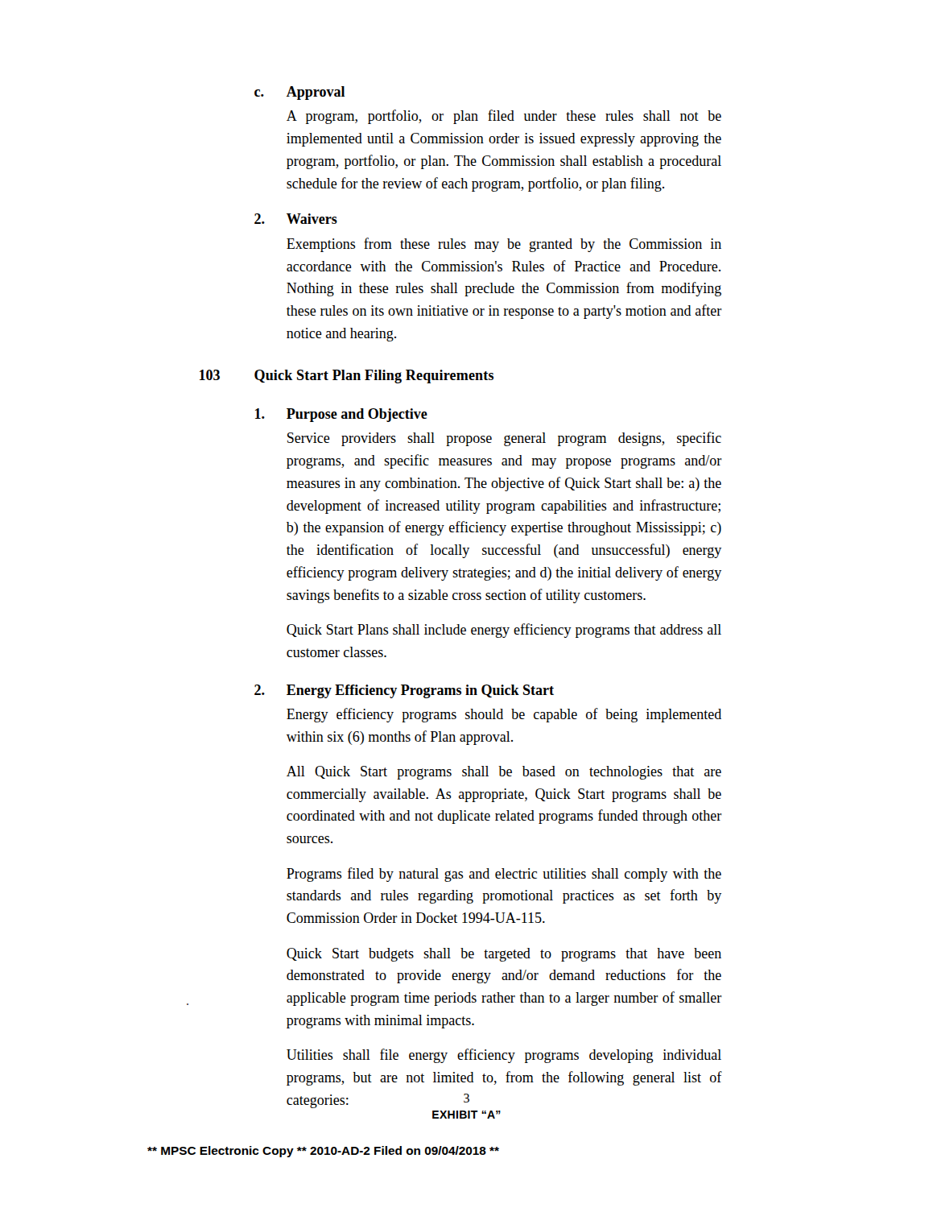c.
Approval
A program, portfolio, or plan filed under these rules shall not be implemented until a Commission order is issued expressly approving the program, portfolio, or plan. The Commission shall establish a procedural schedule for the review of each program, portfolio, or plan filing.
2.
Waivers
Exemptions from these rules may be granted by the Commission in accordance with the Commission's Rules of Practice and Procedure. Nothing in these rules shall preclude the Commission from modifying these rules on its own initiative or in response to a party's motion and after notice and hearing.
103
Quick Start Plan Filing Requirements
1.
Purpose and Objective
Service providers shall propose general program designs, specific programs, and specific measures and may propose programs and/or measures in any combination. The objective of Quick Start shall be: a) the development of increased utility program capabilities and infrastructure; b) the expansion of energy efficiency expertise throughout Mississippi; c) the identification of locally successful (and unsuccessful) energy efficiency program delivery strategies; and d) the initial delivery of energy savings benefits to a sizable cross section of utility customers.
Quick Start Plans shall include energy efficiency programs that address all customer classes.
2.
Energy Efficiency Programs in Quick Start
Energy efficiency programs should be capable of being implemented within six (6) months of Plan approval.
All Quick Start programs shall be based on technologies that are commercially available. As appropriate, Quick Start programs shall be coordinated with and not duplicate related programs funded through other sources.
Programs filed by natural gas and electric utilities shall comply with the standards and rules regarding promotional practices as set forth by Commission Order in Docket 1994-UA-115.
Quick Start budgets shall be targeted to programs that have been demonstrated to provide energy and/or demand reductions for the applicable program time periods rather than to a larger number of smaller programs with minimal impacts.
Utilities shall file energy efficiency programs developing individual programs, but are not limited to, from the following general list of categories:
.
.
3
EXHIBIT “A”
** MPSC Electronic Copy ** 2010-AD-2 Filed on 09/04/2018 **